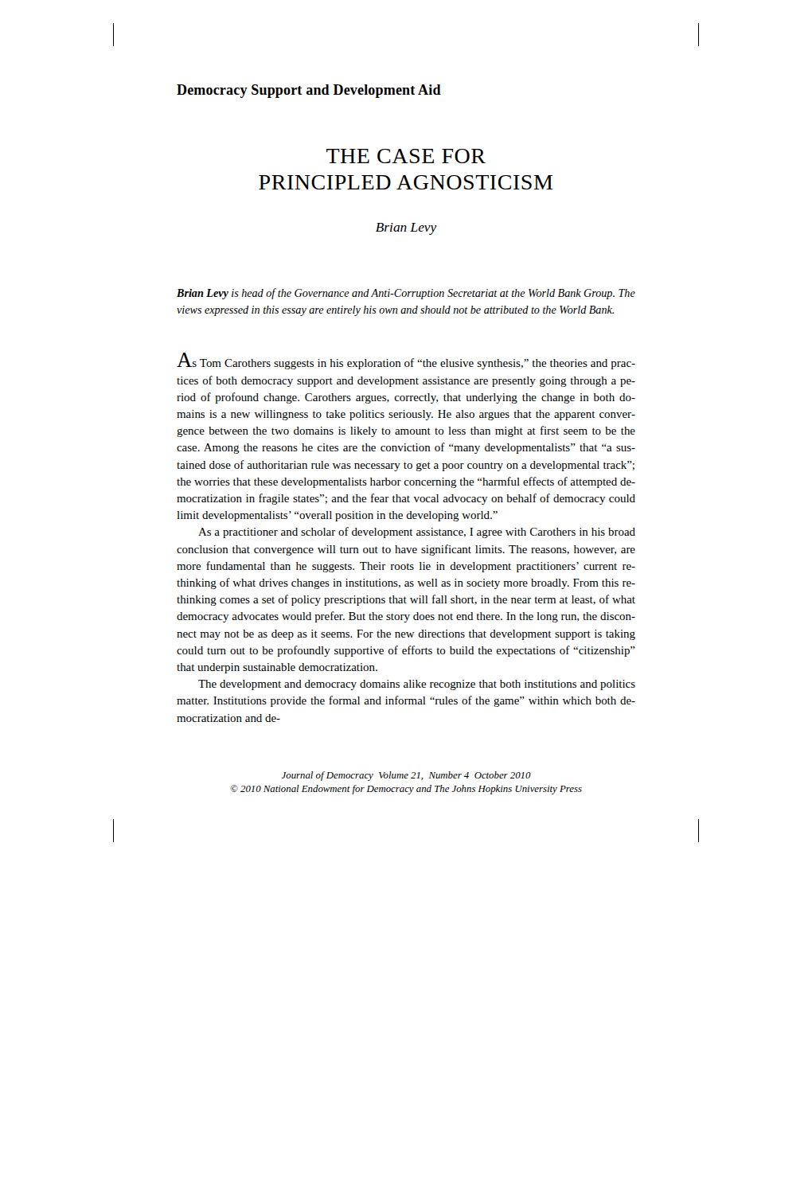Democracy Support and Development Aid
THE CASE FOR
PRINCIPLED AGNOSTICISM
Brian Levy
Brian Levy is head of the Governance and Anti-Corruption Secretariat at the World Bank Group. The views expressed in this essay are entirely his own and should not be attributed to the World Bank.
As Tom Carothers suggests in his exploration of “the elusive synthesis,” the theories and practices of both democracy support and development assistance are presently going through a period of profound change. Carothers argues, correctly, that underlying the change in both domains is a new willingness to take politics seriously. He also argues that the apparent convergence between the two domains is likely to amount to less than might at first seem to be the case. Among the reasons he cites are the conviction of “many developmentalists” that “a sustained dose of authoritarian rule was necessary to get a poor country on a developmental track”; the worries that these developmentalists harbor concerning the “harmful effects of attempted democratization in fragile states”; and the fear that vocal advocacy on behalf of democracy could limit developmentalists’ “overall position in the developing world.”
As a practitioner and scholar of development assistance, I agree with Carothers in his broad conclusion that convergence will turn out to have significant limits. The reasons, however, are more fundamental than he suggests. Their roots lie in development practitioners’ current rethinking of what drives changes in institutions, as well as in society more broadly. From this rethinking comes a set of policy prescriptions that will fall short, in the near term at least, of what democracy advocates would prefer. But the story does not end there. In the long run, the disconnect may not be as deep as it seems. For the new directions that development support is taking could turn out to be profoundly supportive of efforts to build the expectations of “citizenship” that underpin sustainable democratization.
The development and democracy domains alike recognize that both institutions and politics matter. Institutions provide the formal and informal “rules of the game” within which both democratization and de-
Journal of Democracy Volume 21, Number 4 October 2010
© 2010 National Endowment for Democracy and The Johns Hopkins University Press